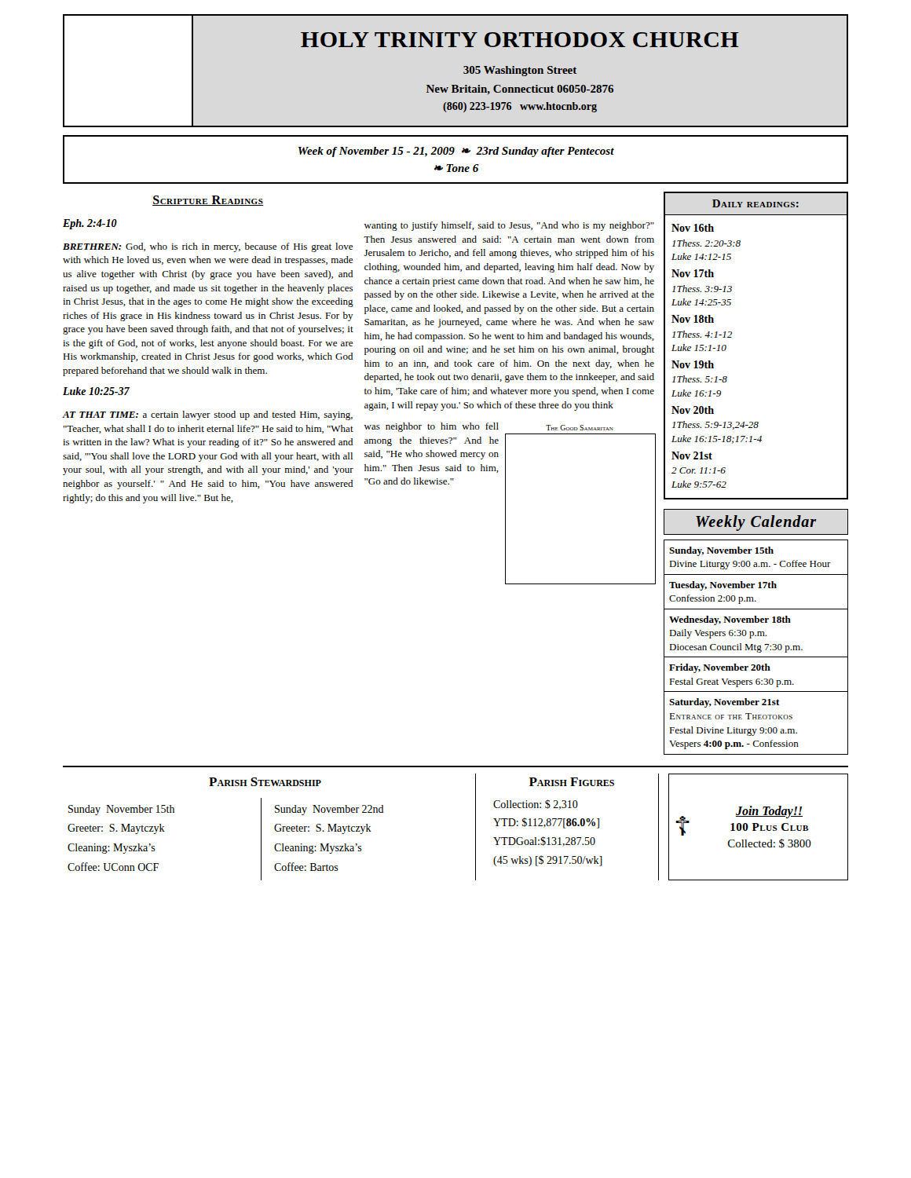HOLY TRINITY ORTHODOX CHURCH
305 Washington Street
New Britain, Connecticut 06050-2876
(860) 223-1976 www.htocnb.org
Week of November 15 - 21, 2009 ❧ 23rd Sunday after Pentecost ❧ Tone 6
Scripture Readings
Eph. 2:4-10
BRETHREN: God, who is rich in mercy, because of His great love with which He loved us, even when we were dead in trespasses, made us alive together with Christ (by grace you have been saved), and raised us up together, and made us sit together in the heavenly places in Christ Jesus, that in the ages to come He might show the exceeding riches of His grace in His kindness toward us in Christ Jesus. For by grace you have been saved through faith, and that not of yourselves; it is the gift of God, not of works, lest anyone should boast. For we are His workmanship, created in Christ Jesus for good works, which God prepared beforehand that we should walk in them.
Luke 10:25-37
AT THAT TIME: a certain lawyer stood up and tested Him, saying, "Teacher, what shall I do to inherit eternal life?" He said to him, "What is written in the law? What is your reading of it?" So he answered and said, "'You shall love the LORD your God with all your heart, with all your soul, with all your strength, and with all your mind,' and 'your neighbor as yourself.' " And He said to him, "You have answered rightly; do this and you will live." But he,
wanting to justify himself, said to Jesus, "And who is my neighbor?" Then Jesus answered and said: "A certain man went down from Jerusalem to Jericho, and fell among thieves, who stripped him of his clothing, wounded him, and departed, leaving him half dead. Now by chance a certain priest came down that road. And when he saw him, he passed by on the other side. Likewise a Levite, when he arrived at the place, came and looked, and passed by on the other side. But a certain Samaritan, as he journeyed, came where he was. And when he saw him, he had compassion. So he went to him and bandaged his wounds, pouring on oil and wine; and he set him on his own animal, brought him to an inn, and took care of him. On the next day, when he departed, he took out two denarii, gave them to the innkeeper, and said to him, 'Take care of him; and whatever more you spend, when I come again, I will repay you.' So which of these three do you think
The Good Samaritan
was neighbor to him who fell among the thieves?" And he said, "He who showed mercy on him." Then Jesus said to him, "Go and do likewise."
Daily readings:
Nov 16th
1Thess. 2:20-3:8
Luke 14:12-15
Nov 17th
1Thess. 3:9-13
Luke 14:25-35
Nov 18th
1Thess. 4:1-12
Luke 15:1-10
Nov 19th
1Thess. 5:1-8
Luke 16:1-9
Nov 20th
1Thess. 5:9-13,24-28
Luke 16:15-18;17:1-4
Nov 21st
2 Cor. 11:1-6
Luke 9:57-62
Weekly Calendar
| Sunday, November 15th Divine Liturgy 9:00 a.m. - Coffee Hour |
| Tuesday, November 17th Confession 2:00 p.m. |
| Wednesday, November 18th Daily Vespers 6:30 p.m. Diocesan Council Mtg 7:30 p.m. |
| Friday, November 20th Festal Great Vespers 6:30 p.m. |
| Saturday, November 21st Entrance of the Theotokos Festal Divine Liturgy 9:00 a.m. Vespers 4:00 p.m. - Confession |
Parish Stewardship
Sunday November 15th
Greeter: S. Maytczyk
Cleaning: Myszka’s
Coffee: UConn OCF
Sunday November 22nd
Greeter: S. Maytczyk
Cleaning: Myszka’s
Coffee: Bartos
Parish Figures
Collection: $ 2,310
YTD: $112,877[86.0%]
YTDGoal:$131,287.50
(45 wks) [$ 2917.50/wk]
☦
Join Today!!
100 Plus Club
Collected: $ 3800